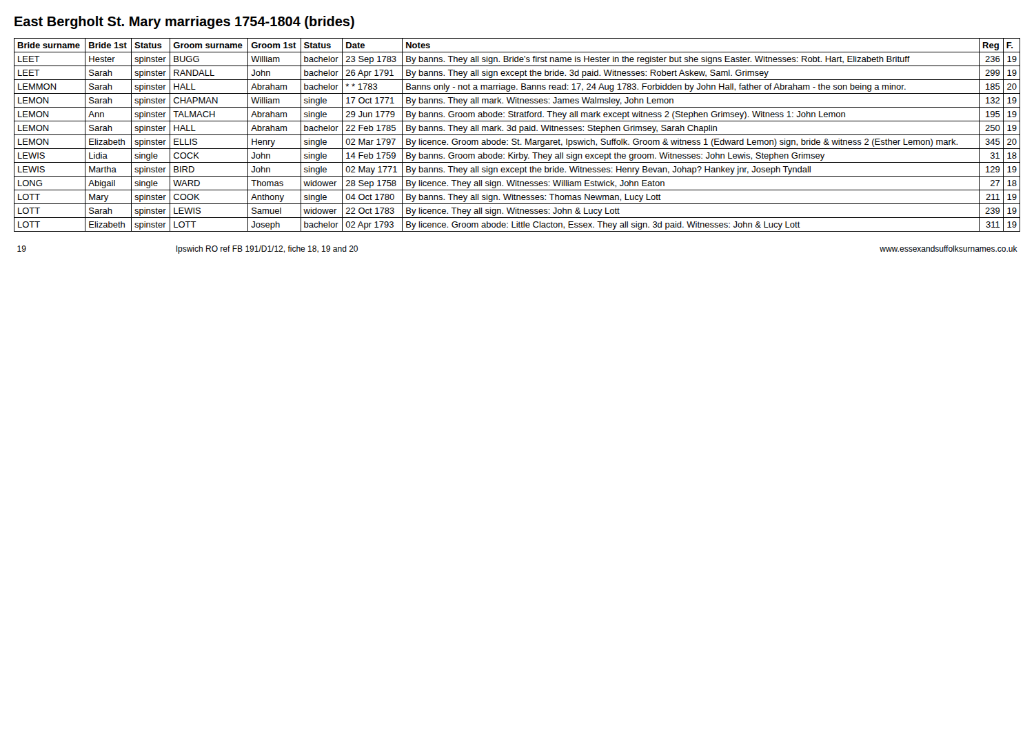East Bergholt St. Mary marriages 1754-1804 (brides)
| Bride surname | Bride 1st | Status | Groom surname | Groom 1st | Status | Date | Notes | Reg | F. |
| --- | --- | --- | --- | --- | --- | --- | --- | --- | --- |
| LEET | Hester | spinster | BUGG | William | bachelor | 23 Sep 1783 | By banns. They all sign. Bride's first name is Hester in the register but she signs Easter. Witnesses: Robt. Hart, Elizabeth Brituff | 236 | 19 |
| LEET | Sarah | spinster | RANDALL | John | bachelor | 26 Apr 1791 | By banns. They all sign except the bride. 3d paid. Witnesses: Robert Askew, Saml. Grimsey | 299 | 19 |
| LEMMON | Sarah | spinster | HALL | Abraham | bachelor | * * 1783 | Banns only - not a marriage. Banns read: 17, 24 Aug 1783. Forbidden by John Hall, father of Abraham - the son being a minor. | 185 | 20 |
| LEMON | Sarah | spinster | CHAPMAN | William | single | 17 Oct 1771 | By banns. They all mark. Witnesses: James Walmsley, John Lemon | 132 | 19 |
| LEMON | Ann | spinster | TALMACH | Abraham | single | 29 Jun 1779 | By banns. Groom abode: Stratford. They all mark except witness 2 (Stephen Grimsey). Witness 1: John Lemon | 195 | 19 |
| LEMON | Sarah | spinster | HALL | Abraham | bachelor | 22 Feb 1785 | By banns. They all mark. 3d paid. Witnesses: Stephen Grimsey, Sarah Chaplin | 250 | 19 |
| LEMON | Elizabeth | spinster | ELLIS | Henry | single | 02 Mar 1797 | By licence. Groom abode: St. Margaret, Ipswich, Suffolk. Groom & witness 1 (Edward Lemon) sign, bride & witness 2 (Esther Lemon) mark. | 345 | 20 |
| LEWIS | Lidia | single | COCK | John | single | 14 Feb 1759 | By banns. Groom abode: Kirby. They all sign except the groom. Witnesses: John Lewis, Stephen Grimsey | 31 | 18 |
| LEWIS | Martha | spinster | BIRD | John | single | 02 May 1771 | By banns. They all sign except the bride. Witnesses: Henry Bevan, Johap? Hankey jnr, Joseph Tyndall | 129 | 19 |
| LONG | Abigail | single | WARD | Thomas | widower | 28 Sep 1758 | By licence. They all sign. Witnesses: William Estwick, John Eaton | 27 | 18 |
| LOTT | Mary | spinster | COOK | Anthony | single | 04 Oct 1780 | By banns. They all sign. Witnesses: Thomas Newman, Lucy Lott | 211 | 19 |
| LOTT | Sarah | spinster | LEWIS | Samuel | widower | 22 Oct 1783 | By licence. They all sign. Witnesses: John & Lucy Lott | 239 | 19 |
| LOTT | Elizabeth | spinster | LOTT | Joseph | bachelor | 02 Apr 1793 | By licence. Groom abode: Little Clacton, Essex. They all sign. 3d paid. Witnesses: John & Lucy Lott | 311 | 19 |
| 19 | Ipswich RO ref FB 191/D1/12, fiche 18, 19 and 20 | www.essexandsuffolksurnames.co.uk |